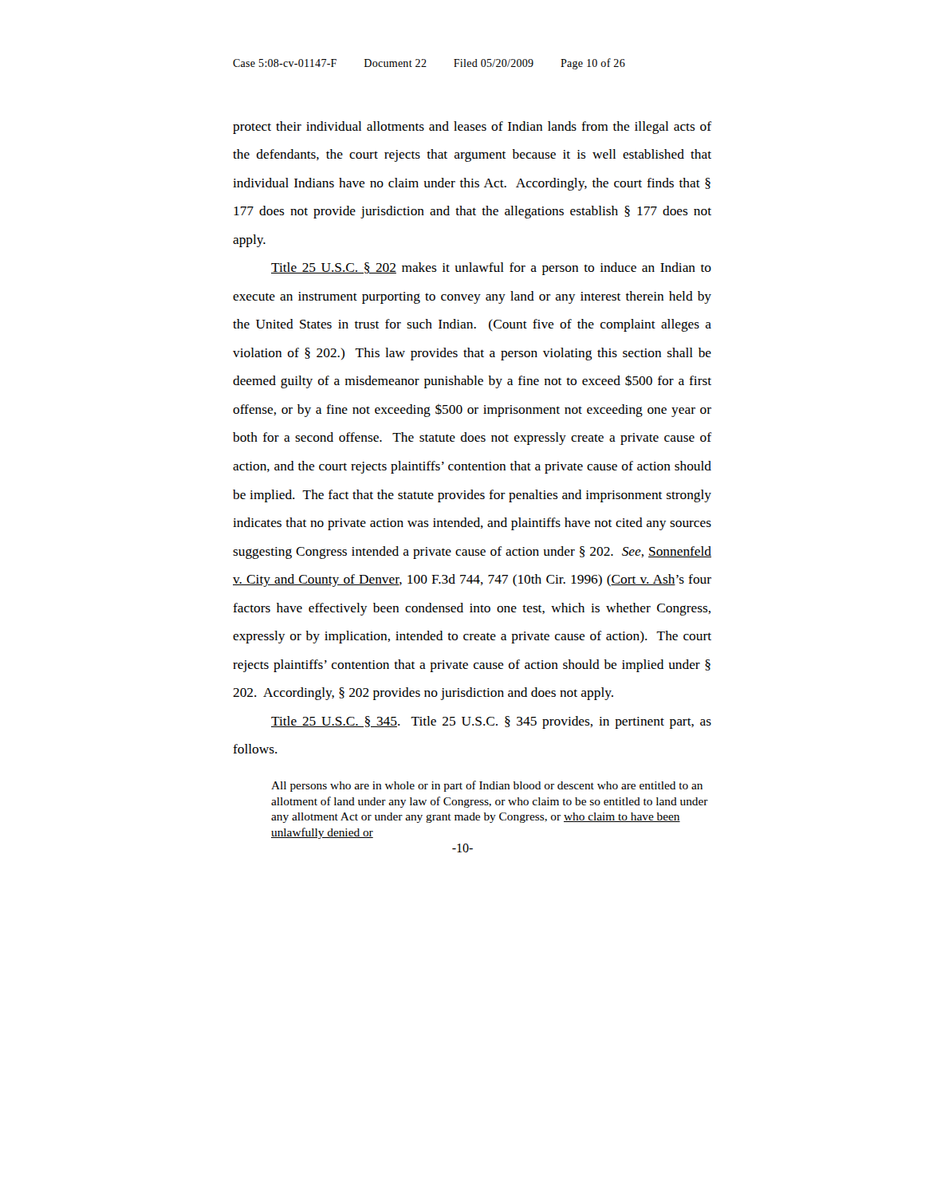Case 5:08-cv-01147-F Document 22 Filed 05/20/2009 Page 10 of 26
protect their individual allotments and leases of Indian lands from the illegal acts of the defendants, the court rejects that argument because it is well established that individual Indians have no claim under this Act. Accordingly, the court finds that § 177 does not provide jurisdiction and that the allegations establish § 177 does not apply.
Title 25 U.S.C. § 202 makes it unlawful for a person to induce an Indian to execute an instrument purporting to convey any land or any interest therein held by the United States in trust for such Indian. (Count five of the complaint alleges a violation of § 202.) This law provides that a person violating this section shall be deemed guilty of a misdemeanor punishable by a fine not to exceed $500 for a first offense, or by a fine not exceeding $500 or imprisonment not exceeding one year or both for a second offense. The statute does not expressly create a private cause of action, and the court rejects plaintiffs’ contention that a private cause of action should be implied. The fact that the statute provides for penalties and imprisonment strongly indicates that no private action was intended, and plaintiffs have not cited any sources suggesting Congress intended a private cause of action under § 202. See, Sonnenfeld v. City and County of Denver, 100 F.3d 744, 747 (10th Cir. 1996) (Cort v. Ash’s four factors have effectively been condensed into one test, which is whether Congress, expressly or by implication, intended to create a private cause of action). The court rejects plaintiffs’ contention that a private cause of action should be implied under § 202. Accordingly, § 202 provides no jurisdiction and does not apply.
Title 25 U.S.C. § 345. Title 25 U.S.C. § 345 provides, in pertinent part, as follows.
All persons who are in whole or in part of Indian blood or descent who are entitled to an allotment of land under any law of Congress, or who claim to be so entitled to land under any allotment Act or under any grant made by Congress, or who claim to have been unlawfully denied or
-10-